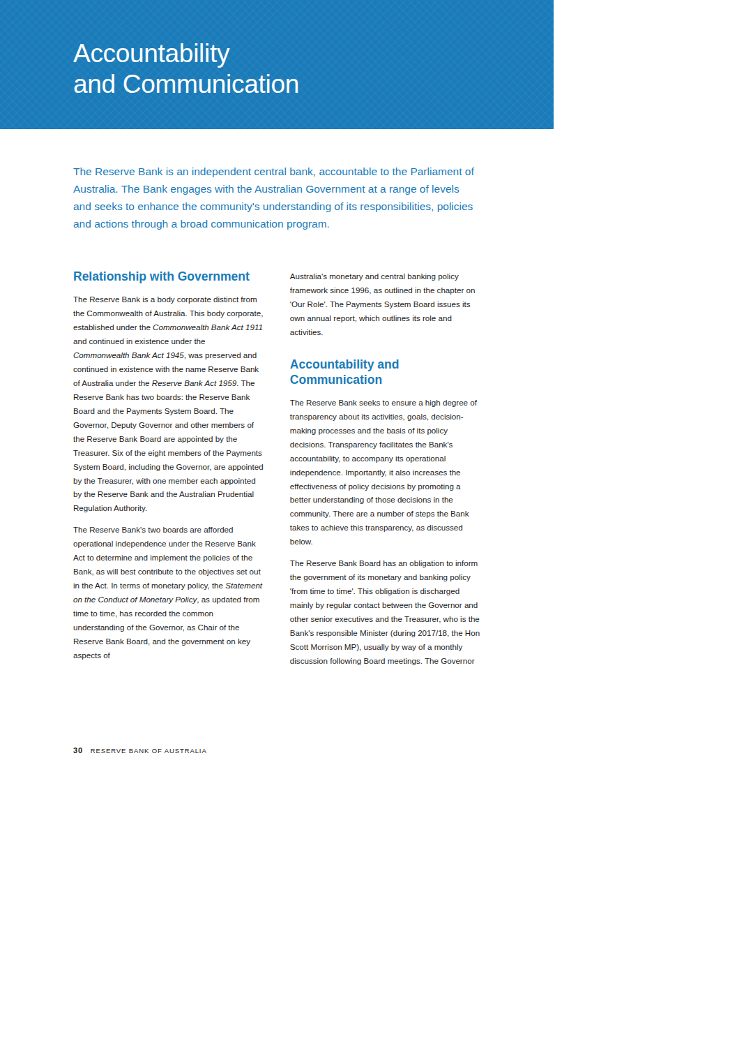Accountability
and Communication
The Reserve Bank is an independent central bank, accountable to the Parliament of Australia. The Bank engages with the Australian Government at a range of levels and seeks to enhance the community's understanding of its responsibilities, policies and actions through a broad communication program.
Relationship with Government
The Reserve Bank is a body corporate distinct from the Commonwealth of Australia. This body corporate, established under the Commonwealth Bank Act 1911 and continued in existence under the Commonwealth Bank Act 1945, was preserved and continued in existence with the name Reserve Bank of Australia under the Reserve Bank Act 1959. The Reserve Bank has two boards: the Reserve Bank Board and the Payments System Board. The Governor, Deputy Governor and other members of the Reserve Bank Board are appointed by the Treasurer. Six of the eight members of the Payments System Board, including the Governor, are appointed by the Treasurer, with one member each appointed by the Reserve Bank and the Australian Prudential Regulation Authority.
The Reserve Bank's two boards are afforded operational independence under the Reserve Bank Act to determine and implement the policies of the Bank, as will best contribute to the objectives set out in the Act. In terms of monetary policy, the Statement on the Conduct of Monetary Policy, as updated from time to time, has recorded the common understanding of the Governor, as Chair of the Reserve Bank Board, and the government on key aspects of
Australia's monetary and central banking policy framework since 1996, as outlined in the chapter on 'Our Role'. The Payments System Board issues its own annual report, which outlines its role and activities.
Accountability and Communication
The Reserve Bank seeks to ensure a high degree of transparency about its activities, goals, decision-making processes and the basis of its policy decisions. Transparency facilitates the Bank's accountability, to accompany its operational independence. Importantly, it also increases the effectiveness of policy decisions by promoting a better understanding of those decisions in the community. There are a number of steps the Bank takes to achieve this transparency, as discussed below.
The Reserve Bank Board has an obligation to inform the government of its monetary and banking policy 'from time to time'. This obligation is discharged mainly by regular contact between the Governor and other senior executives and the Treasurer, who is the Bank's responsible Minister (during 2017/18, the Hon Scott Morrison MP), usually by way of a monthly discussion following Board meetings. The Governor
30 RESERVE BANK OF AUSTRALIA